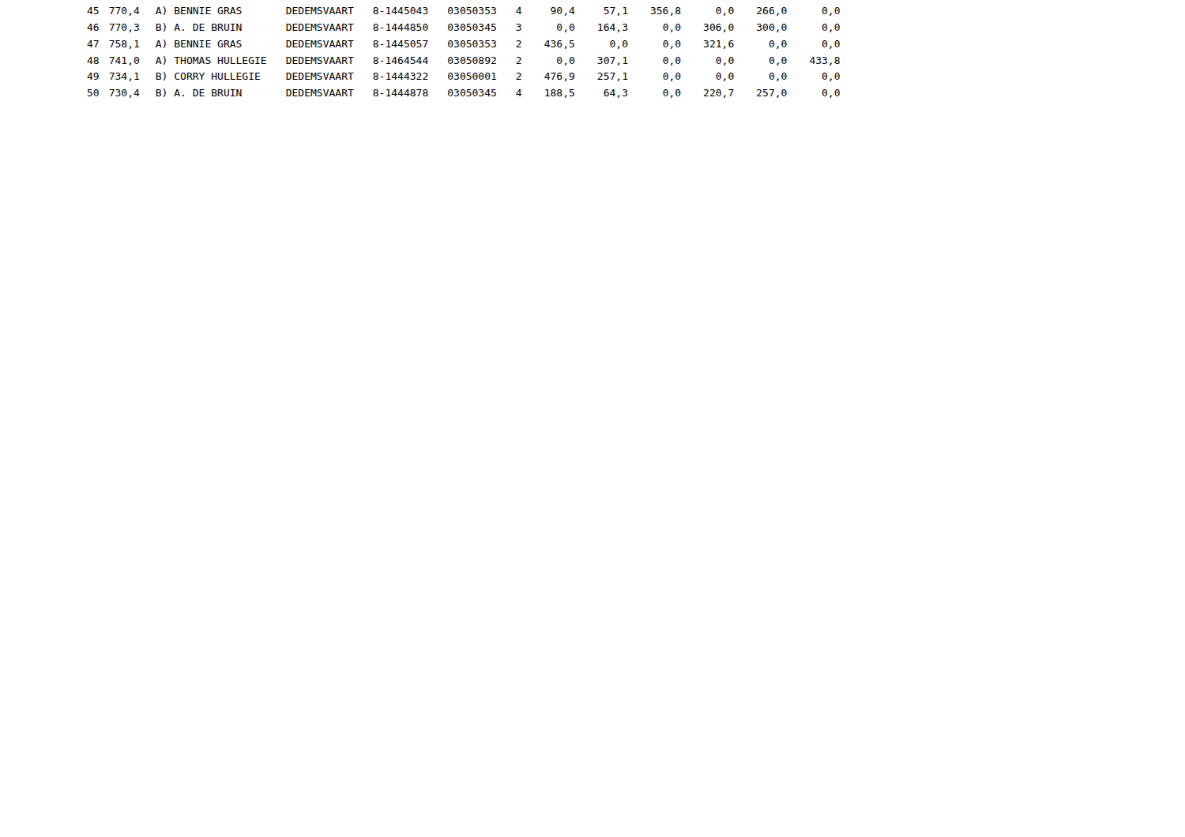| 45 | 770,4 | A) BENNIE GRAS | DEDEMSVAART | 8-1445043 | 03050353 | 4 | 90,4 | 57,1 | 356,8 | 0,0 | 266,0 | 0,0 |
| 46 | 770,3 | B) A. DE BRUIN | DEDEMSVAART | 8-1444850 | 03050345 | 3 | 0,0 | 164,3 | 0,0 | 306,0 | 300,0 | 0,0 |
| 47 | 758,1 | A) BENNIE GRAS | DEDEMSVAART | 8-1445057 | 03050353 | 2 | 436,5 | 0,0 | 0,0 | 321,6 | 0,0 | 0,0 |
| 48 | 741,0 | A) THOMAS HULLEGIE | DEDEMSVAART | 8-1464544 | 03050892 | 2 | 0,0 | 307,1 | 0,0 | 0,0 | 0,0 | 433,8 |
| 49 | 734,1 | B) CORRY HULLEGIE | DEDEMSVAART | 8-1444322 | 03050001 | 2 | 476,9 | 257,1 | 0,0 | 0,0 | 0,0 | 0,0 |
| 50 | 730,4 | B) A. DE BRUIN | DEDEMSVAART | 8-1444878 | 03050345 | 4 | 188,5 | 64,3 | 0,0 | 220,7 | 257,0 | 0,0 |